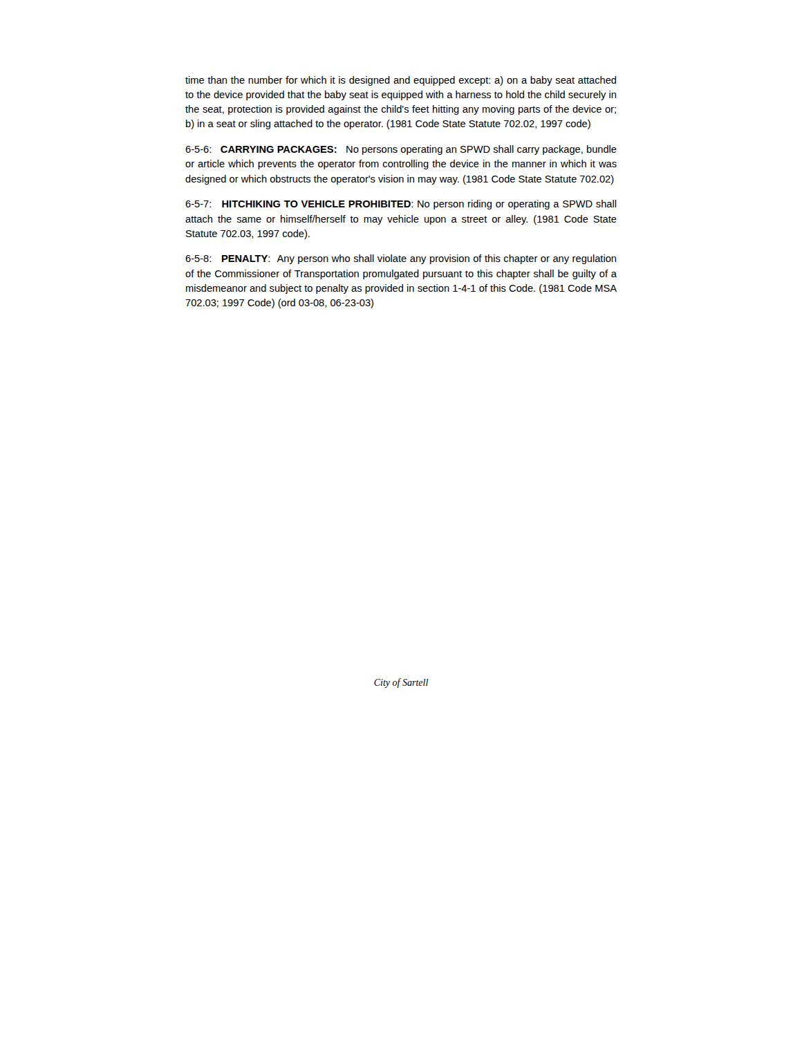time than the number for which it is designed and equipped except: a) on a baby seat attached to the device provided that the baby seat is equipped with a harness to hold the child securely in the seat, protection is provided against the child's feet hitting any moving parts of the device or; b) in a seat or sling attached to the operator. (1981 Code State Statute 702.02, 1997 code)
6-5-6: CARRYING PACKAGES: No persons operating an SPWD shall carry package, bundle or article which prevents the operator from controlling the device in the manner in which it was designed or which obstructs the operator's vision in may way. (1981 Code State Statute 702.02)
6-5-7: HITCHIKING TO VEHICLE PROHIBITED: No person riding or operating a SPWD shall attach the same or himself/herself to may vehicle upon a street or alley. (1981 Code State Statute 702.03, 1997 code).
6-5-8: PENALTY: Any person who shall violate any provision of this chapter or any regulation of the Commissioner of Transportation promulgated pursuant to this chapter shall be guilty of a misdemeanor and subject to penalty as provided in section 1-4-1 of this Code. (1981 Code MSA 702.03; 1997 Code) (ord 03-08, 06-23-03)
City of Sartell